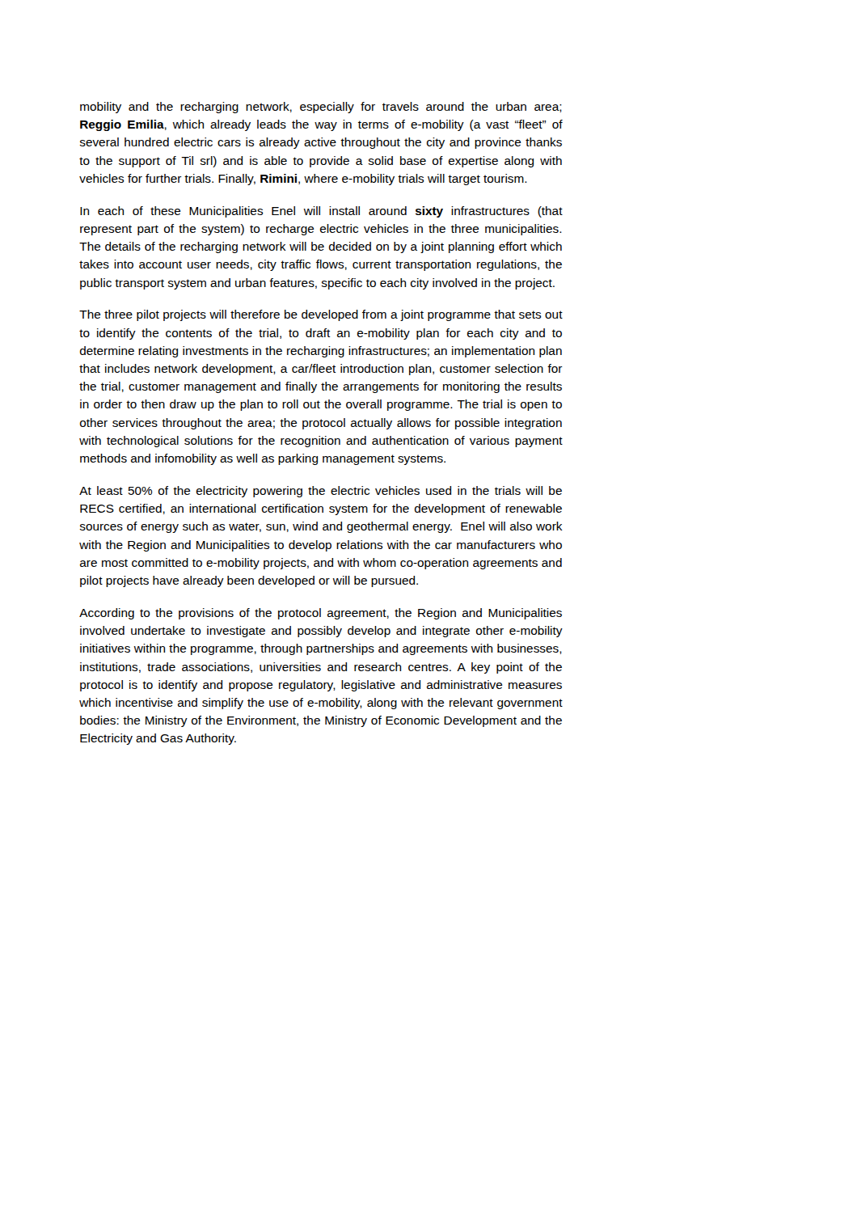mobility and the recharging network, especially for travels around the urban area; Reggio Emilia, which already leads the way in terms of e-mobility (a vast “fleet” of several hundred electric cars is already active throughout the city and province thanks to the support of Til srl) and is able to provide a solid base of expertise along with vehicles for further trials. Finally, Rimini, where e-mobility trials will target tourism.
In each of these Municipalities Enel will install around sixty infrastructures (that represent part of the system) to recharge electric vehicles in the three municipalities. The details of the recharging network will be decided on by a joint planning effort which takes into account user needs, city traffic flows, current transportation regulations, the public transport system and urban features, specific to each city involved in the project.
The three pilot projects will therefore be developed from a joint programme that sets out to identify the contents of the trial, to draft an e-mobility plan for each city and to determine relating investments in the recharging infrastructures; an implementation plan that includes network development, a car/fleet introduction plan, customer selection for the trial, customer management and finally the arrangements for monitoring the results in order to then draw up the plan to roll out the overall programme. The trial is open to other services throughout the area; the protocol actually allows for possible integration with technological solutions for the recognition and authentication of various payment methods and infomobility as well as parking management systems.
At least 50% of the electricity powering the electric vehicles used in the trials will be RECS certified, an international certification system for the development of renewable sources of energy such as water, sun, wind and geothermal energy. Enel will also work with the Region and Municipalities to develop relations with the car manufacturers who are most committed to e-mobility projects, and with whom co-operation agreements and pilot projects have already been developed or will be pursued.
According to the provisions of the protocol agreement, the Region and Municipalities involved undertake to investigate and possibly develop and integrate other e-mobility initiatives within the programme, through partnerships and agreements with businesses, institutions, trade associations, universities and research centres. A key point of the protocol is to identify and propose regulatory, legislative and administrative measures which incentivise and simplify the use of e-mobility, along with the relevant government bodies: the Ministry of the Environment, the Ministry of Economic Development and the Electricity and Gas Authority.